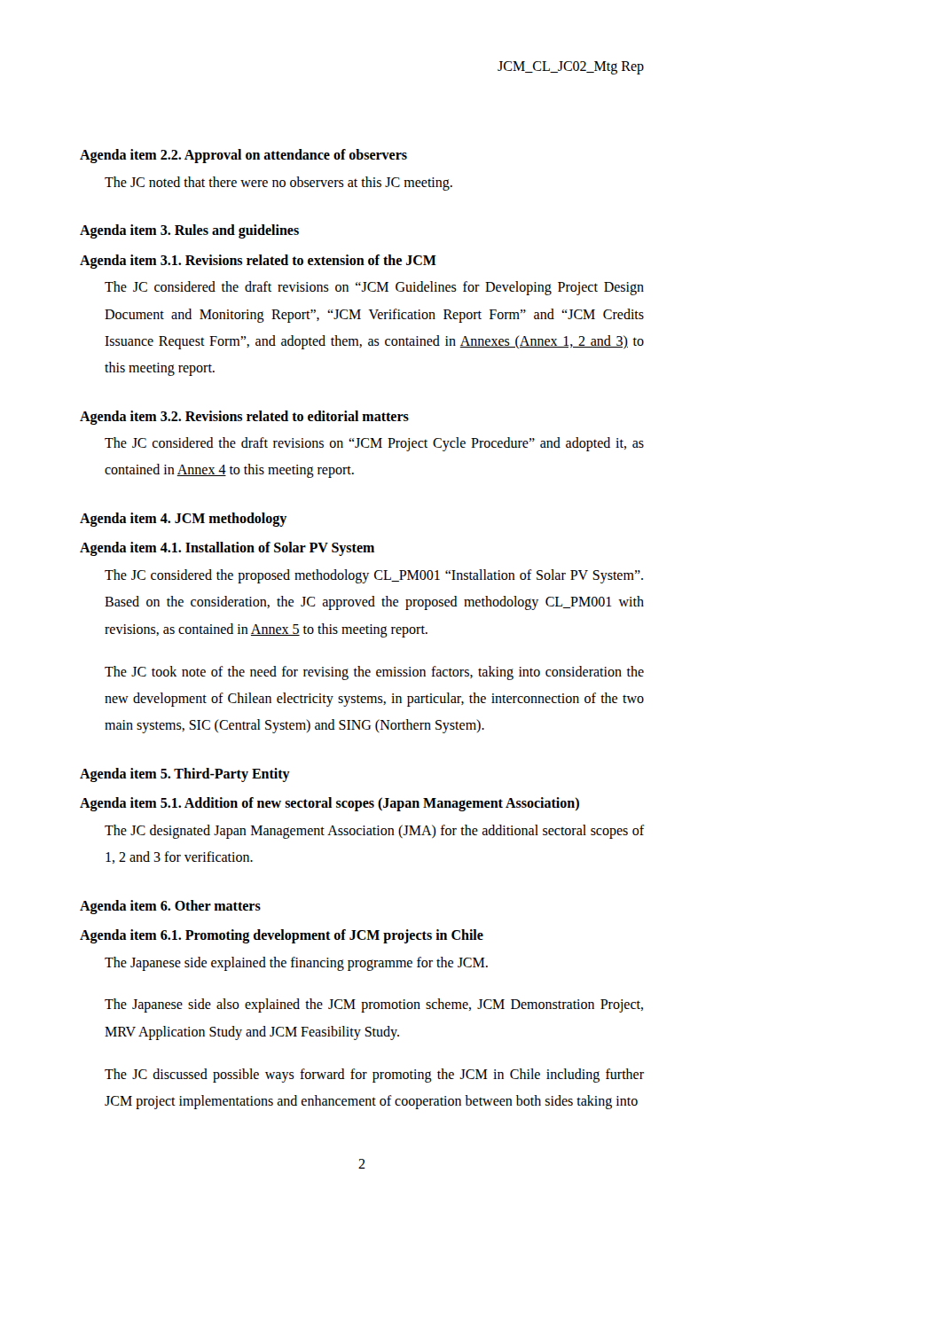JCM_CL_JC02_Mtg Rep
Agenda item 2.2. Approval on attendance of observers
The JC noted that there were no observers at this JC meeting.
Agenda item 3. Rules and guidelines
Agenda item 3.1. Revisions related to extension of the JCM
The JC considered the draft revisions on “JCM Guidelines for Developing Project Design Document and Monitoring Report”, “JCM Verification Report Form” and “JCM Credits Issuance Request Form”, and adopted them, as contained in Annexes (Annex 1, 2 and 3) to this meeting report.
Agenda item 3.2. Revisions related to editorial matters
The JC considered the draft revisions on “JCM Project Cycle Procedure” and adopted it, as contained in Annex 4 to this meeting report.
Agenda item 4. JCM methodology
Agenda item 4.1. Installation of Solar PV System
The JC considered the proposed methodology CL_PM001 “Installation of Solar PV System”. Based on the consideration, the JC approved the proposed methodology CL_PM001 with revisions, as contained in Annex 5 to this meeting report.
The JC took note of the need for revising the emission factors, taking into consideration the new development of Chilean electricity systems, in particular, the interconnection of the two main systems, SIC (Central System) and SING (Northern System).
Agenda item 5. Third-Party Entity
Agenda item 5.1. Addition of new sectoral scopes (Japan Management Association)
The JC designated Japan Management Association (JMA) for the additional sectoral scopes of 1, 2 and 3 for verification.
Agenda item 6. Other matters
Agenda item 6.1. Promoting development of JCM projects in Chile
The Japanese side explained the financing programme for the JCM.
The Japanese side also explained the JCM promotion scheme, JCM Demonstration Project, MRV Application Study and JCM Feasibility Study.
The JC discussed possible ways forward for promoting the JCM in Chile including further JCM project implementations and enhancement of cooperation between both sides taking into
2